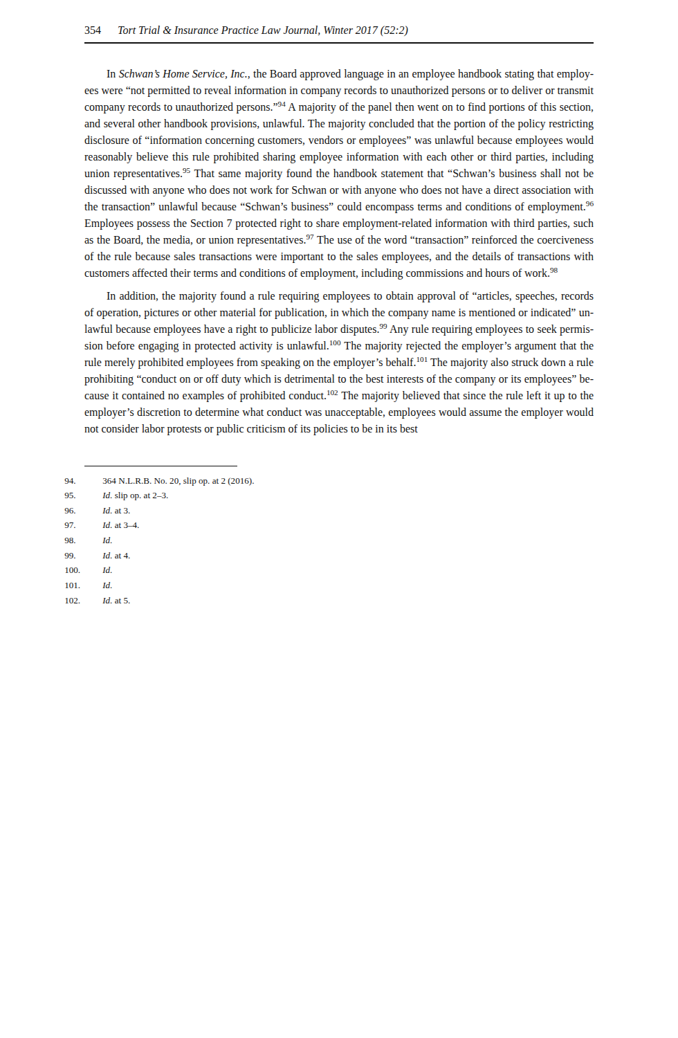354 Tort Trial & Insurance Practice Law Journal, Winter 2017 (52:2)
In Schwan’s Home Service, Inc., the Board approved language in an employee handbook stating that employees were “not permitted to reveal information in company records to unauthorized persons or to deliver or transmit company records to unauthorized persons.”94 A majority of the panel then went on to find portions of this section, and several other handbook provisions, unlawful. The majority concluded that the portion of the policy restricting disclosure of “information concerning customers, vendors or employees” was unlawful because employees would reasonably believe this rule prohibited sharing employee information with each other or third parties, including union representatives.95 That same majority found the handbook statement that “Schwan’s business shall not be discussed with anyone who does not work for Schwan or with anyone who does not have a direct association with the transaction” unlawful because “Schwan’s business” could encompass terms and conditions of employment.96 Employees possess the Section 7 protected right to share employment-related information with third parties, such as the Board, the media, or union representatives.97 The use of the word “transaction” reinforced the coerciveness of the rule because sales transactions were important to the sales employees, and the details of transactions with customers affected their terms and conditions of employment, including commissions and hours of work.98
In addition, the majority found a rule requiring employees to obtain approval of “articles, speeches, records of operation, pictures or other material for publication, in which the company name is mentioned or indicated” unlawful because employees have a right to publicize labor disputes.99 Any rule requiring employees to seek permission before engaging in protected activity is unlawful.100 The majority rejected the employer’s argument that the rule merely prohibited employees from speaking on the employer’s behalf.101 The majority also struck down a rule prohibiting “conduct on or off duty which is detrimental to the best interests of the company or its employees” because it contained no examples of prohibited conduct.102 The majority believed that since the rule left it up to the employer’s discretion to determine what conduct was unacceptable, employees would assume the employer would not consider labor protests or public criticism of its policies to be in its best
94. 364 N.L.R.B. No. 20, slip op. at 2 (2016).
95. Id. slip op. at 2–3.
96. Id. at 3.
97. Id. at 3–4.
98. Id.
99. Id. at 4.
100. Id.
101. Id.
102. Id. at 5.